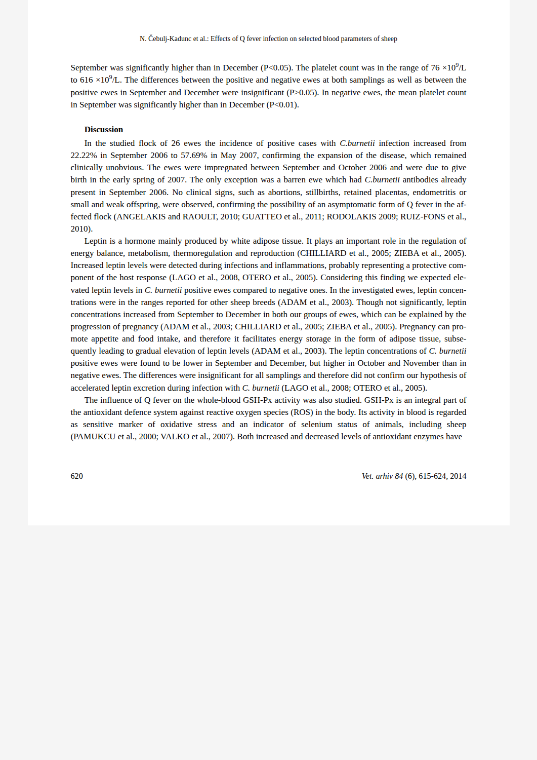N. Čebulj-Kadunc et al.: Effects of Q fever infection on selected blood parameters of sheep
September was significantly higher than in December (P<0.05). The platelet count was in the range of 76 ×109/L to 616 ×109/L. The differences between the positive and negative ewes at both samplings as well as between the positive ewes in September and December were insignificant (P>0.05). In negative ewes, the mean platelet count in September was significantly higher than in December (P<0.01).
Discussion
In the studied flock of 26 ewes the incidence of positive cases with C.burnetii infection increased from 22.22% in September 2006 to 57.69% in May 2007, confirming the expansion of the disease, which remained clinically unobvious. The ewes were impregnated between September and October 2006 and were due to give birth in the early spring of 2007. The only exception was a barren ewe which had C.burnetii antibodies already present in September 2006. No clinical signs, such as abortions, stillbirths, retained placentas, endometritis or small and weak offspring, were observed, confirming the possibility of an asymptomatic form of Q fever in the affected flock (ANGELAKIS and RAOULT, 2010; GUATTEO et al., 2011; RODOLAKIS 2009; RUIZ-FONS et al., 2010).
Leptin is a hormone mainly produced by white adipose tissue. It plays an important role in the regulation of energy balance, metabolism, thermoregulation and reproduction (CHILLIARD et al., 2005; ZIEBA et al., 2005). Increased leptin levels were detected during infections and inflammations, probably representing a protective component of the host response (LAGO et al., 2008, OTERO et al., 2005). Considering this finding we expected elevated leptin levels in C. burnetii positive ewes compared to negative ones. In the investigated ewes, leptin concentrations were in the ranges reported for other sheep breeds (ADAM et al., 2003). Though not significantly, leptin concentrations increased from September to December in both our groups of ewes, which can be explained by the progression of pregnancy (ADAM et al., 2003; CHILLIARD et al., 2005; ZIEBA et al., 2005). Pregnancy can promote appetite and food intake, and therefore it facilitates energy storage in the form of adipose tissue, subsequently leading to gradual elevation of leptin levels (ADAM et al., 2003). The leptin concentrations of C. burnetii positive ewes were found to be lower in September and December, but higher in October and November than in negative ewes. The differences were insignificant for all samplings and therefore did not confirm our hypothesis of accelerated leptin excretion during infection with C. burnetii (LAGO et al., 2008; OTERO et al., 2005).
The influence of Q fever on the whole-blood GSH-Px activity was also studied. GSH-Px is an integral part of the antioxidant defence system against reactive oxygen species (ROS) in the body. Its activity in blood is regarded as sensitive marker of oxidative stress and an indicator of selenium status of animals, including sheep (PAMUKCU et al., 2000; VALKO et al., 2007). Both increased and decreased levels of antioxidant enzymes have
620
Vet. arhiv 84 (6), 615-624, 2014